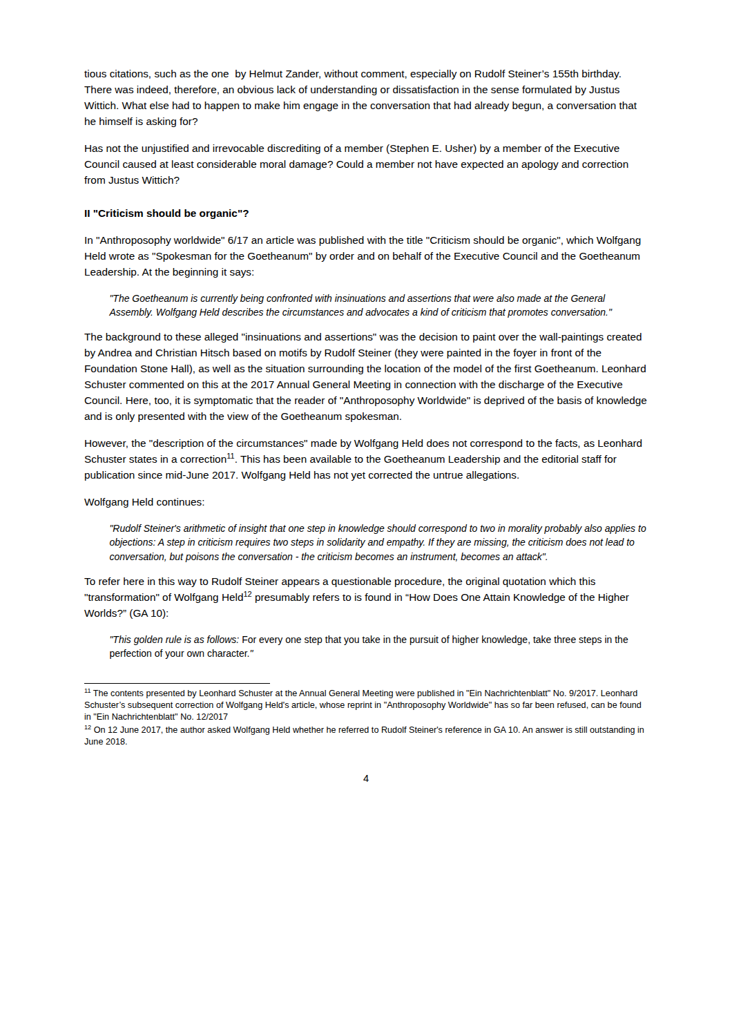tious citations, such as the one by Helmut Zander, without comment, especially on Rudolf Steiner’s 155th birthday. There was indeed, therefore, an obvious lack of understanding or dissatisfaction in the sense formulated by Justus Wittich. What else had to happen to make him engage in the conversation that had already begun, a conversation that he himself is asking for?
Has not the unjustified and irrevocable discrediting of a member (Stephen E. Usher) by a member of the Executive Council caused at least considerable moral damage? Could a member not have expected an apology and correction from Justus Wittich?
II "Criticism should be organic"?
In "Anthroposophy worldwide" 6/17 an article was published with the title "Criticism should be organic", which Wolfgang Held wrote as "Spokesman for the Goetheanum" by order and on behalf of the Executive Council and the Goetheanum Leadership. At the beginning it says:
"The Goetheanum is currently being confronted with insinuations and assertions that were also made at the General Assembly. Wolfgang Held describes the circumstances and advocates a kind of criticism that promotes conversation."
The background to these alleged "insinuations and assertions" was the decision to paint over the wall-paintings created by Andrea and Christian Hitsch based on motifs by Rudolf Steiner (they were painted in the foyer in front of the Foundation Stone Hall), as well as the situation surrounding the location of the model of the first Goetheanum. Leonhard Schuster commented on this at the 2017 Annual General Meeting in connection with the discharge of the Executive Council. Here, too, it is symptomatic that the reader of "Anthroposophy Worldwide" is deprived of the basis of knowledge and is only presented with the view of the Goetheanum spokesman.
However, the "description of the circumstances" made by Wolfgang Held does not correspond to the facts, as Leonhard Schuster states in a correction11. This has been available to the Goetheanum Leadership and the editorial staff for publication since mid-June 2017. Wolfgang Held has not yet corrected the untrue allegations.
Wolfgang Held continues:
"Rudolf Steiner's arithmetic of insight that one step in knowledge should correspond to two in morality probably also applies to objections: A step in criticism requires two steps in solidarity and empathy. If they are missing, the criticism does not lead to conversation, but poisons the conversation - the criticism becomes an instrument, becomes an attack".
To refer here in this way to Rudolf Steiner appears a questionable procedure, the original quotation which this "transformation" of Wolfgang Held12 presumably refers to is found in “How Does One Attain Knowledge of the Higher Worlds?” (GA 10):
"This golden rule is as follows: For every one step that you take in the pursuit of higher knowledge, take three steps in the perfection of your own character."
11 The contents presented by Leonhard Schuster at the Annual General Meeting were published in "Ein Nachrichtenblatt" No. 9/2017. Leonhard Schuster’s subsequent correction of Wolfgang Held's article, whose reprint in "Anthroposophy Worldwide" has so far been refused, can be found in "Ein Nachrichtenblatt" No. 12/2017
12 On 12 June 2017, the author asked Wolfgang Held whether he referred to Rudolf Steiner's reference in GA 10. An answer is still outstanding in June 2018.
4